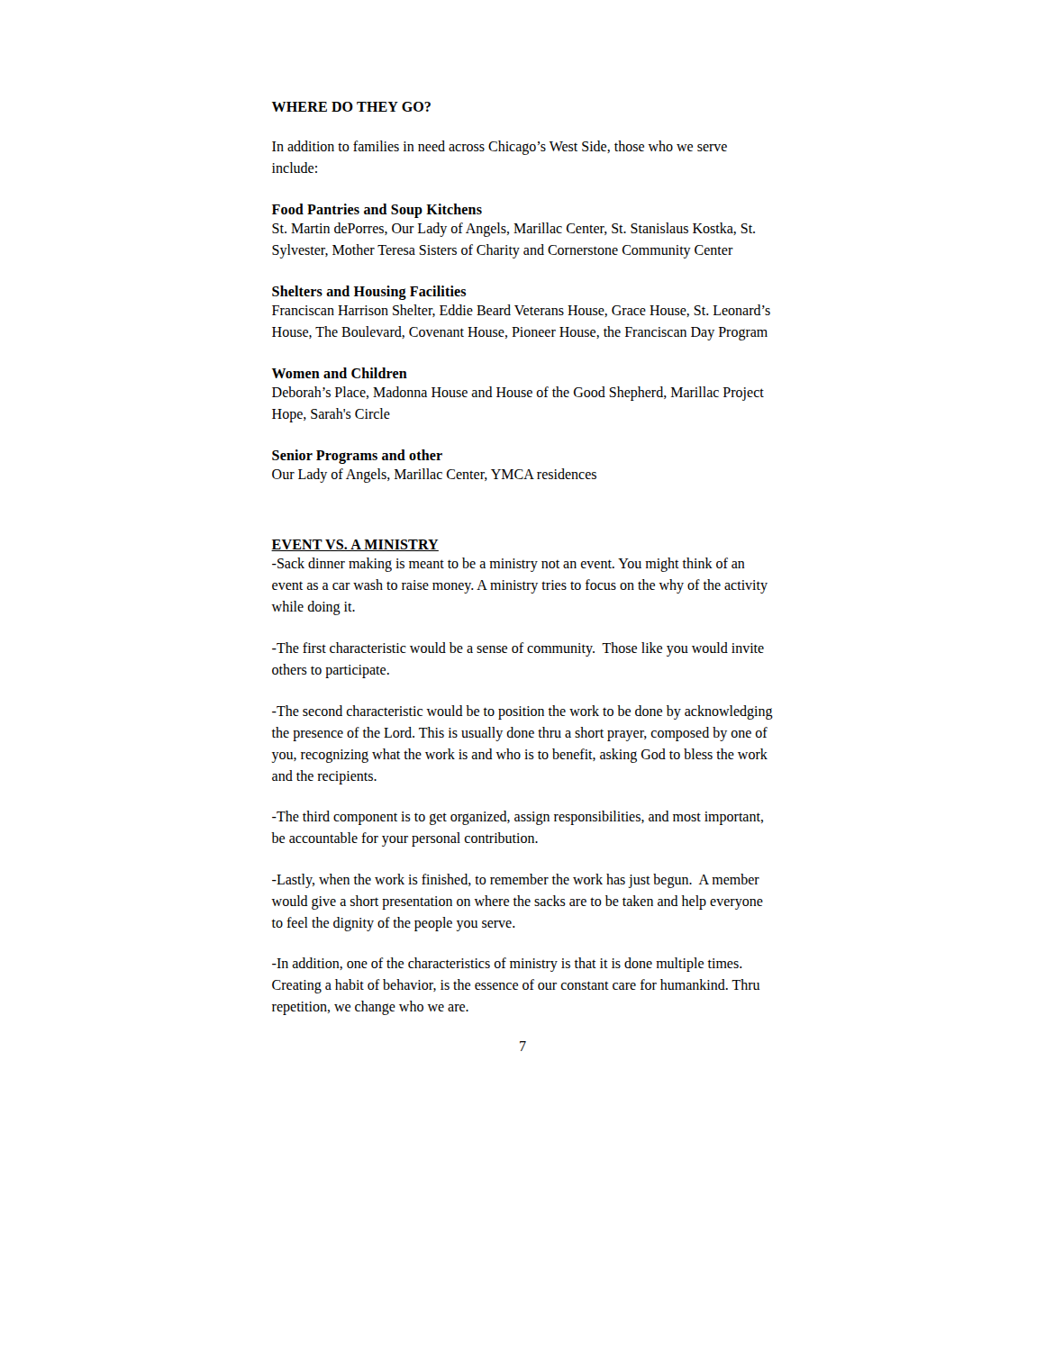WHERE DO THEY GO?
In addition to families in need across Chicago’s West Side, those who we serve include:
Food Pantries and Soup Kitchens
St. Martin dePorres, Our Lady of Angels, Marillac Center, St. Stanislaus Kostka, St. Sylvester, Mother Teresa Sisters of Charity and Cornerstone Community Center
Shelters and Housing Facilities
Franciscan Harrison Shelter, Eddie Beard Veterans House, Grace House, St. Leonard’s House, The Boulevard, Covenant House, Pioneer House, the Franciscan Day Program
Women and Children
Deborah’s Place, Madonna House and House of the Good Shepherd, Marillac Project Hope, Sarah's Circle
Senior Programs and other
Our Lady of Angels, Marillac Center, YMCA residences
EVENT VS. A MINISTRY
-Sack dinner making is meant to be a ministry not an event. You might think of an event as a car wash to raise money. A ministry tries to focus on the why of the activity while doing it.
-The first characteristic would be a sense of community. Those like you would invite others to participate.
-The second characteristic would be to position the work to be done by acknowledging the presence of the Lord. This is usually done thru a short prayer, composed by one of you, recognizing what the work is and who is to benefit, asking God to bless the work and the recipients.
-The third component is to get organized, assign responsibilities, and most important, be accountable for your personal contribution.
-Lastly, when the work is finished, to remember the work has just begun. A member would give a short presentation on where the sacks are to be taken and help everyone to feel the dignity of the people you serve.
-In addition, one of the characteristics of ministry is that it is done multiple times. Creating a habit of behavior, is the essence of our constant care for humankind. Thru repetition, we change who we are.
7